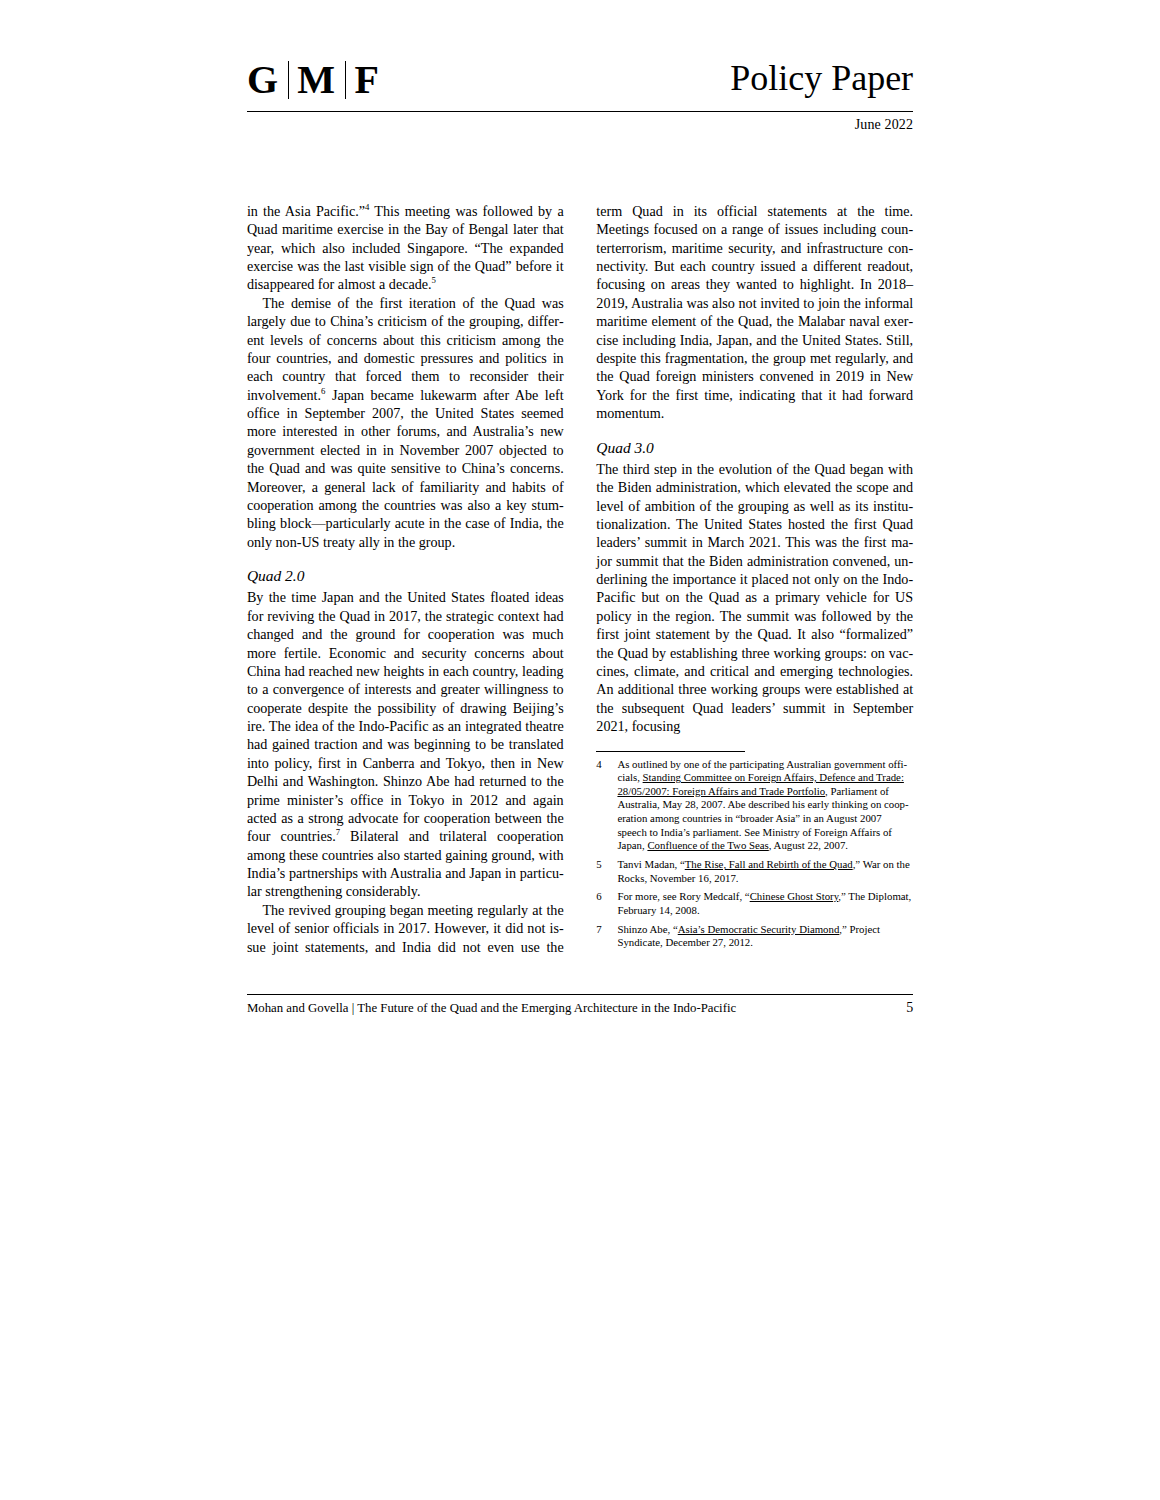G M F
Policy Paper
June 2022
in the Asia Pacific.”4 This meeting was followed by a Quad maritime exercise in the Bay of Bengal later that year, which also included Singapore. “The expanded exercise was the last visible sign of the Quad” before it disappeared for almost a decade.5
The demise of the first iteration of the Quad was largely due to China’s criticism of the grouping, different levels of concerns about this criticism among the four countries, and domestic pressures and politics in each country that forced them to reconsider their involvement.6 Japan became lukewarm after Abe left office in September 2007, the United States seemed more interested in other forums, and Australia’s new government elected in in November 2007 objected to the Quad and was quite sensitive to China’s concerns. Moreover, a general lack of familiarity and habits of cooperation among the countries was also a key stumbling block—particularly acute in the case of India, the only non-US treaty ally in the group.
Quad 2.0
By the time Japan and the United States floated ideas for reviving the Quad in 2017, the strategic context had changed and the ground for cooperation was much more fertile. Economic and security concerns about China had reached new heights in each country, leading to a convergence of interests and greater willingness to cooperate despite the possibility of drawing Beijing’s ire. The idea of the Indo-Pacific as an integrated theatre had gained traction and was beginning to be translated into policy, first in Canberra and Tokyo, then in New Delhi and Washington. Shinzo Abe had returned to the prime minister’s office in Tokyo in 2012 and again acted as a strong advocate for cooperation between the four countries.7 Bilateral and trilateral cooperation among these countries also started gaining ground, with India’s partnerships with Australia and Japan in particular strengthening considerably.
The revived grouping began meeting regularly at the level of senior officials in 2017. However, it did not issue joint statements, and India did not even use the term Quad in its official statements at the time. Meetings focused on a range of issues including counterterrorism, maritime security, and infrastructure connectivity. But each country issued a different readout, focusing on areas they wanted to highlight. In 2018–2019, Australia was also not invited to join the informal maritime element of the Quad, the Malabar naval exercise including India, Japan, and the United States. Still, despite this fragmentation, the group met regularly, and the Quad foreign ministers convened in 2019 in New York for the first time, indicating that it had forward momentum.
Quad 3.0
The third step in the evolution of the Quad began with the Biden administration, which elevated the scope and level of ambition of the grouping as well as its institutionalization. The United States hosted the first Quad leaders’ summit in March 2021. This was the first major summit that the Biden administration convened, underlining the importance it placed not only on the Indo-Pacific but on the Quad as a primary vehicle for US policy in the region. The summit was followed by the first joint statement by the Quad. It also “formalized” the Quad by establishing three working groups: on vaccines, climate, and critical and emerging technologies. An additional three working groups were established at the subsequent Quad leaders’ summit in September 2021, focusing
4
As outlined by one of the participating Australian government officials, Standing Committee on Foreign Affairs, Defence and Trade: 28/05/2007: Foreign Affairs and Trade Portfolio, Parliament of Australia, May 28, 2007. Abe described his early thinking on cooperation among countries in “broader Asia” in an August 2007 speech to India’s parliament. See Ministry of Foreign Affairs of Japan, Confluence of the Two Seas, August 22, 2007.
5
Tanvi Madan, “The Rise, Fall and Rebirth of the Quad,” War on the Rocks, November 16, 2017.
6
For more, see Rory Medcalf, “Chinese Ghost Story,” The Diplomat, February 14, 2008.
7
Shinzo Abe, “Asia’s Democratic Security Diamond,” Project Syndicate, December 27, 2012.
Mohan and Govella | The Future of the Quad and the Emerging Architecture in the Indo-Pacific
5